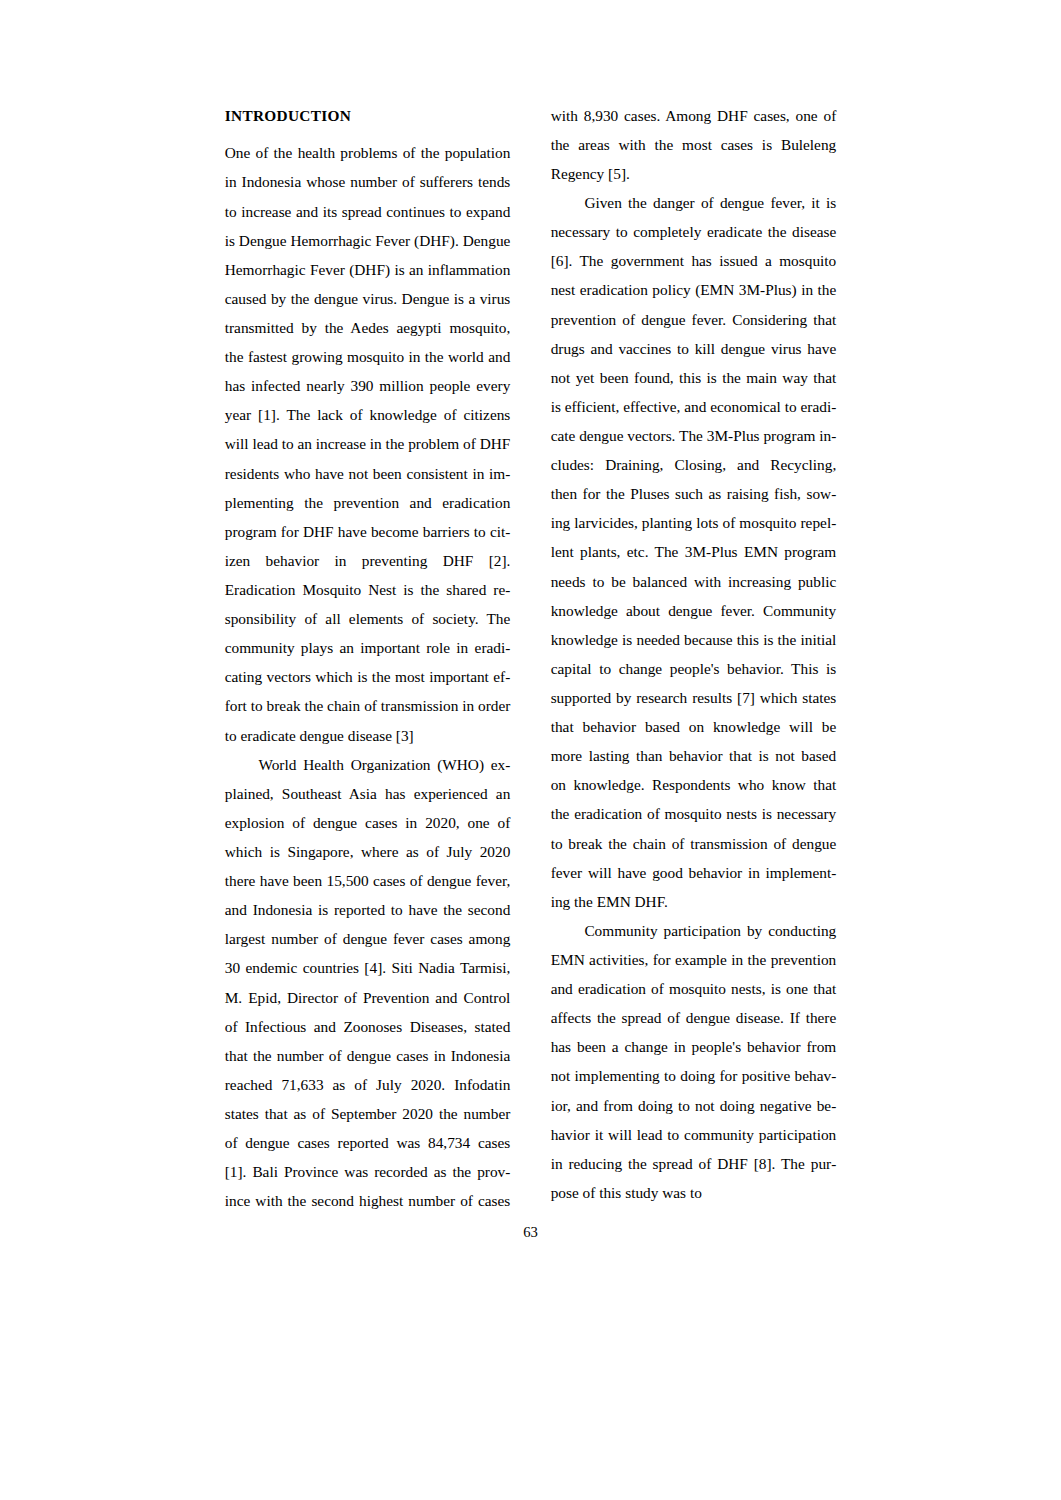INTRODUCTION
One of the health problems of the population in Indonesia whose number of sufferers tends to increase and its spread continues to expand is Dengue Hemorrhagic Fever (DHF). Dengue Hemorrhagic Fever (DHF) is an inflammation caused by the dengue virus. Dengue is a virus transmitted by the Aedes aegypti mosquito, the fastest growing mosquito in the world and has infected nearly 390 million people every year [1]. The lack of knowledge of citizens will lead to an increase in the problem of DHF residents who have not been consistent in implementing the prevention and eradication program for DHF have become barriers to citizen behavior in preventing DHF [2]. Eradication Mosquito Nest is the shared responsibility of all elements of society. The community plays an important role in eradicating vectors which is the most important effort to break the chain of transmission in order to eradicate dengue disease [3]
World Health Organization (WHO) explained, Southeast Asia has experienced an explosion of dengue cases in 2020, one of which is Singapore, where as of July 2020 there have been 15,500 cases of dengue fever, and Indonesia is reported to have the second largest number of dengue fever cases among 30 endemic countries [4]. Siti Nadia Tarmisi, M. Epid, Director of Prevention and Control of Infectious and Zoonoses Diseases, stated that the number of dengue cases in Indonesia reached 71,633 as of July 2020. Infodatin states that as of September 2020 the number of dengue cases reported was 84,734 cases [1]. Bali Province was recorded as the province with the second highest number of cases with 8,930 cases. Among DHF cases, one of the areas with the most cases is Buleleng Regency [5].
Given the danger of dengue fever, it is necessary to completely eradicate the disease [6]. The government has issued a mosquito nest eradication policy (EMN 3M-Plus) in the prevention of dengue fever. Considering that drugs and vaccines to kill dengue virus have not yet been found, this is the main way that is efficient, effective, and economical to eradicate dengue vectors. The 3M-Plus program includes: Draining, Closing, and Recycling, then for the Pluses such as raising fish, sowing larvicides, planting lots of mosquito repellent plants, etc. The 3M-Plus EMN program needs to be balanced with increasing public knowledge about dengue fever. Community knowledge is needed because this is the initial capital to change people's behavior. This is supported by research results [7] which states that behavior based on knowledge will be more lasting than behavior that is not based on knowledge. Respondents who know that the eradication of mosquito nests is necessary to break the chain of transmission of dengue fever will have good behavior in implementing the EMN DHF.
Community participation by conducting EMN activities, for example in the prevention and eradication of mosquito nests, is one that affects the spread of dengue disease. If there has been a change in people's behavior from not implementing to doing for positive behavior, and from doing to not doing negative behavior it will lead to community participation in reducing the spread of DHF [8]. The purpose of this study was to
63